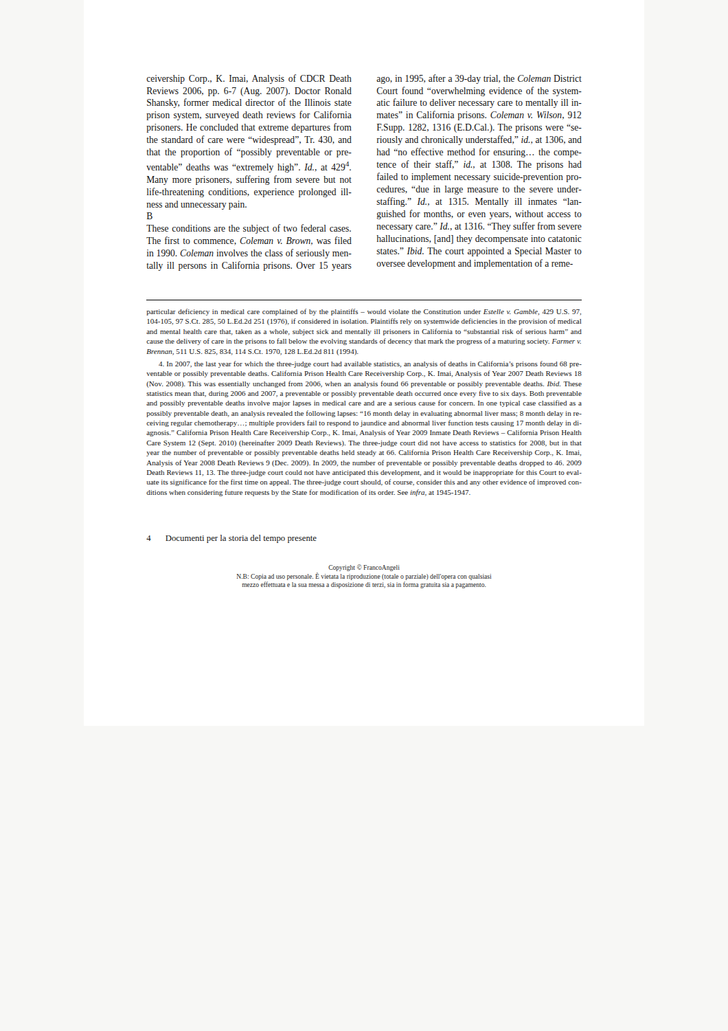ceivership Corp., K. Imai, Analysis of CDCR Death Reviews 2006, pp. 6-7 (Aug. 2007). Doctor Ronald Shansky, former medical director of the Illinois state prison system, surveyed death reviews for California prisoners. He concluded that extreme departures from the standard of care were “widespread”, Tr. 430, and that the proportion of “possibly preventable or preventable” deaths was “extremely high”. Id., at 4294. Many more prisoners, suffering from severe but not life-threatening conditions, experience prolonged illness and unnecessary pain.
B
These conditions are the subject of two federal cases. The first to commence, Coleman v. Brown, was filed in 1990. Coleman involves the class of seriously mentally ill persons in California prisons. Over 15 years ago, in 1995, after a 39-day trial, the Coleman District Court found “overwhelming evidence of the systematic failure to deliver necessary care to mentally ill inmates” in California prisons. Coleman v. Wilson, 912 F.Supp. 1282, 1316 (E.D.Cal.). The prisons were “seriously and chronically understaffed,” id., at 1306, and had “no effective method for ensuring… the competence of their staff,” id., at 1308. The prisons had failed to implement necessary suicide-prevention procedures, “due in large measure to the severe understaffing.” Id., at 1315. Mentally ill inmates “languished for months, or even years, without access to necessary care.” Id., at 1316. “They suffer from severe hallucinations, [and] they decompensate into catatonic states.” Ibid. The court appointed a Special Master to oversee development and implementation of a reme-
particular deficiency in medical care complained of by the plaintiffs – would violate the Constitution under Estelle v. Gamble, 429 U.S. 97, 104-105, 97 S.Ct. 285, 50 L.Ed.2d 251 (1976), if considered in isolation. Plaintiffs rely on systemwide deficiencies in the provision of medical and mental health care that, taken as a whole, subject sick and mentally ill prisoners in California to “substantial risk of serious harm” and cause the delivery of care in the prisons to fall below the evolving standards of decency that mark the progress of a maturing society. Farmer v. Brennan, 511 U.S. 825, 834, 114 S.Ct. 1970, 128 L.Ed.2d 811 (1994).
4. In 2007, the last year for which the three-judge court had available statistics, an analysis of deaths in California’s prisons found 68 preventable or possibly preventable deaths. California Prison Health Care Receivership Corp., K. Imai, Analysis of Year 2007 Death Reviews 18 (Nov. 2008). This was essentially unchanged from 2006, when an analysis found 66 preventable or possibly preventable deaths. Ibid. These statistics mean that, during 2006 and 2007, a preventable or possibly preventable death occurred once every five to six days. Both preventable and possibly preventable deaths involve major lapses in medical care and are a serious cause for concern. In one typical case classified as a possibly preventable death, an analysis revealed the following lapses: “16 month delay in evaluating abnormal liver mass; 8 month delay in receiving regular chemotherapy…; multiple providers fail to respond to jaundice and abnormal liver function tests causing 17 month delay in diagnosis.” California Prison Health Care Receivership Corp., K. Imai, Analysis of Year 2009 Inmate Death Reviews – California Prison Health Care System 12 (Sept. 2010) (hereinafter 2009 Death Reviews). The three-judge court did not have access to statistics for 2008, but in that year the number of preventable or possibly preventable deaths held steady at 66. California Prison Health Care Receivership Corp., K. Imai, Analysis of Year 2008 Death Reviews 9 (Dec. 2009). In 2009, the number of preventable or possibly preventable deaths dropped to 46. 2009 Death Reviews 11, 13. The three-judge court could not have anticipated this development, and it would be inappropriate for this Court to evaluate its significance for the first time on appeal. The three-judge court should, of course, consider this and any other evidence of improved conditions when considering future requests by the State for modification of its order. See infra, at 1945-1947.
4 Documenti per la storia del tempo presente
Copyright © FrancoAngeli
N.B: Copia ad uso personale. È vietata la riproduzione (totale o parziale) dell'opera con qualsiasi
mezzo effettuata e la sua messa a disposizione di terzi, sia in forma gratuita sia a pagamento.